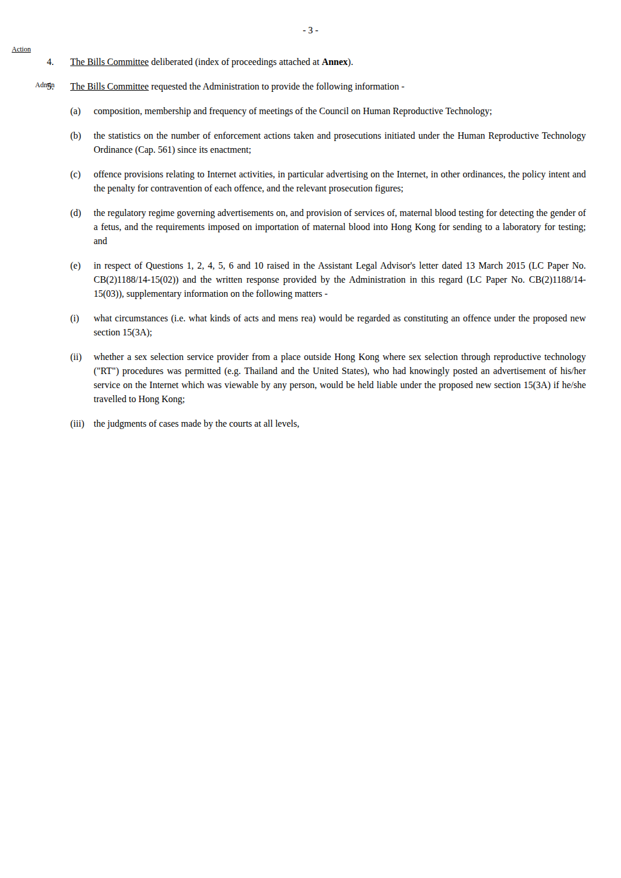- 3 -
Action
4. The Bills Committee deliberated (index of proceedings attached at Annex).
Admin
5. The Bills Committee requested the Administration to provide the following information -
(a) composition, membership and frequency of meetings of the Council on Human Reproductive Technology;
(b) the statistics on the number of enforcement actions taken and prosecutions initiated under the Human Reproductive Technology Ordinance (Cap. 561) since its enactment;
(c) offence provisions relating to Internet activities, in particular advertising on the Internet, in other ordinances, the policy intent and the penalty for contravention of each offence, and the relevant prosecution figures;
(d) the regulatory regime governing advertisements on, and provision of services of, maternal blood testing for detecting the gender of a fetus, and the requirements imposed on importation of maternal blood into Hong Kong for sending to a laboratory for testing; and
(e) in respect of Questions 1, 2, 4, 5, 6 and 10 raised in the Assistant Legal Advisor's letter dated 13 March 2015 (LC Paper No. CB(2)1188/14-15(02)) and the written response provided by the Administration in this regard (LC Paper No. CB(2)1188/14-15(03)), supplementary information on the following matters -
(i) what circumstances (i.e. what kinds of acts and mens rea) would be regarded as constituting an offence under the proposed new section 15(3A);
(ii) whether a sex selection service provider from a place outside Hong Kong where sex selection through reproductive technology ("RT") procedures was permitted (e.g. Thailand and the United States), who had knowingly posted an advertisement of his/her service on the Internet which was viewable by any person, would be held liable under the proposed new section 15(3A) if he/she travelled to Hong Kong;
(iii) the judgments of cases made by the courts at all levels,